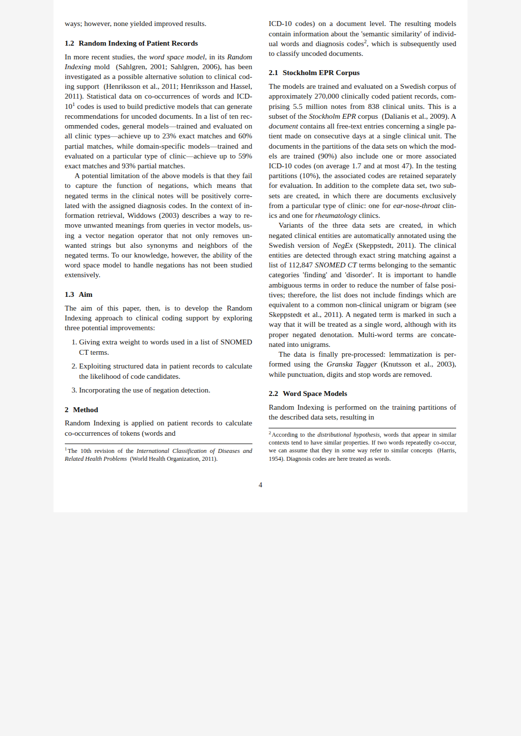ways; however, none yielded improved results.
1.2 Random Indexing of Patient Records
In more recent studies, the word space model, in its Random Indexing mold (Sahlgren, 2001; Sahlgren, 2006), has been investigated as a possible alternative solution to clinical coding support (Henriksson et al., 2011; Henriksson and Hassel, 2011). Statistical data on co-occurrences of words and ICD-101 codes is used to build predictive models that can generate recommendations for uncoded documents. In a list of ten recommended codes, general models—trained and evaluated on all clinic types—achieve up to 23% exact matches and 60% partial matches, while domain-specific models—trained and evaluated on a particular type of clinic—achieve up to 59% exact matches and 93% partial matches.
A potential limitation of the above models is that they fail to capture the function of negations, which means that negated terms in the clinical notes will be positively correlated with the assigned diagnosis codes. In the context of information retrieval, Widdows (2003) describes a way to remove unwanted meanings from queries in vector models, using a vector negation operator that not only removes unwanted strings but also synonyms and neighbors of the negated terms. To our knowledge, however, the ability of the word space model to handle negations has not been studied extensively.
1.3 Aim
The aim of this paper, then, is to develop the Random Indexing approach to clinical coding support by exploring three potential improvements:
Giving extra weight to words used in a list of SNOMED CT terms.
Exploiting structured data in patient records to calculate the likelihood of code candidates.
Incorporating the use of negation detection.
2 Method
Random Indexing is applied on patient records to calculate co-occurrences of tokens (words and
1The 10th revision of the International Classification of Diseases and Related Health Problems (World Health Organization, 2011).
ICD-10 codes) on a document level. The resulting models contain information about the 'semantic similarity' of individual words and diagnosis codes2, which is subsequently used to classify uncoded documents.
2.1 Stockholm EPR Corpus
The models are trained and evaluated on a Swedish corpus of approximately 270,000 clinically coded patient records, comprising 5.5 million notes from 838 clinical units. This is a subset of the Stockholm EPR corpus (Dalianis et al., 2009). A document contains all free-text entries concerning a single patient made on consecutive days at a single clinical unit. The documents in the partitions of the data sets on which the models are trained (90%) also include one or more associated ICD-10 codes (on average 1.7 and at most 47). In the testing partitions (10%), the associated codes are retained separately for evaluation. In addition to the complete data set, two subsets are created, in which there are documents exclusively from a particular type of clinic: one for ear-nose-throat clinics and one for rheumatology clinics.
Variants of the three data sets are created, in which negated clinical entities are automatically annotated using the Swedish version of NegEx (Skeppstedt, 2011). The clinical entities are detected through exact string matching against a list of 112,847 SNOMED CT terms belonging to the semantic categories 'finding' and 'disorder'. It is important to handle ambiguous terms in order to reduce the number of false positives; therefore, the list does not include findings which are equivalent to a common non-clinical unigram or bigram (see Skeppstedt et al., 2011). A negated term is marked in such a way that it will be treated as a single word, although with its proper negated denotation. Multi-word terms are concatenated into unigrams.
The data is finally pre-processed: lemmatization is performed using the Granska Tagger (Knutsson et al., 2003), while punctuation, digits and stop words are removed.
2.2 Word Space Models
Random Indexing is performed on the training partitions of the described data sets, resulting in
2According to the distributional hypothesis, words that appear in similar contexts tend to have similar properties. If two words repeatedly co-occur, we can assume that they in some way refer to similar concepts (Harris, 1954). Diagnosis codes are here treated as words.
4